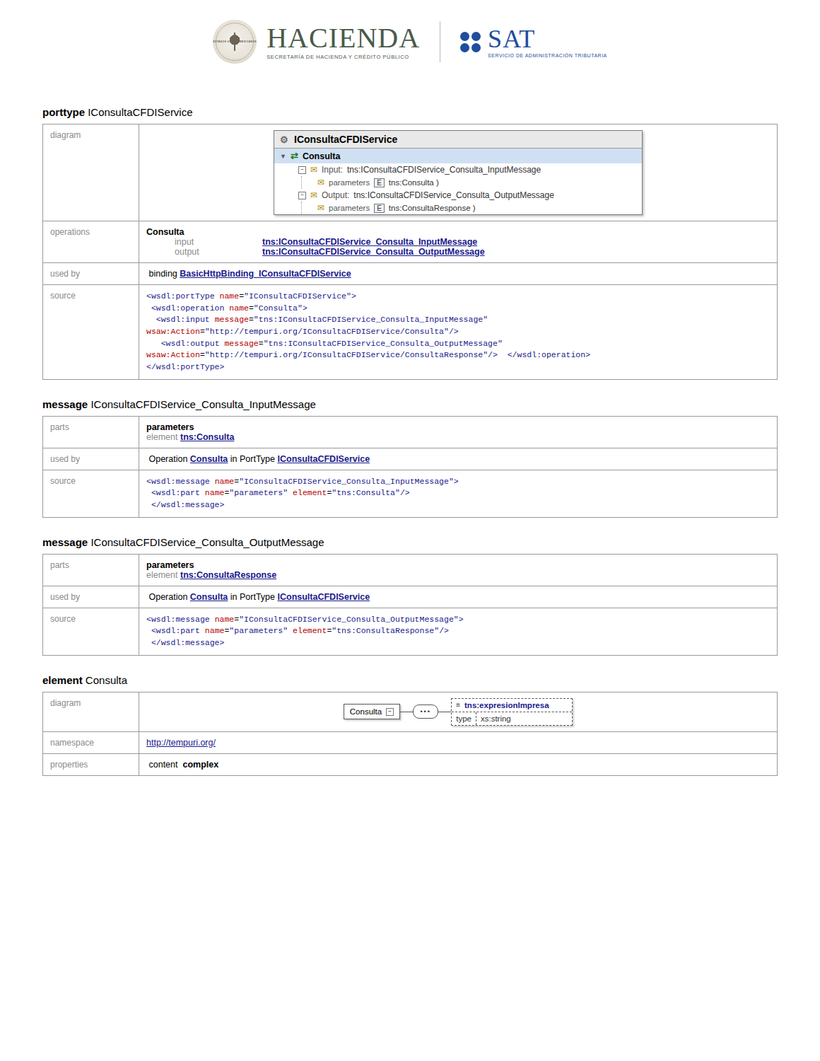Estados Unidos Mexicanos
HACIENDA
Secretaría de Hacienda y Crédito Público
SAT
Servicio de Administración Tributaria
porttype IConsultaCFDIService
| diagram | ⚙ IConsultaCFDIService ▼ ⇄ Consulta − ✉ Input: tns:IConsultaCFDIService_Consulta_InputMessage ✉ parameters E tns:Consulta ) − ✉ Output: tns:IConsultaCFDIService_Consulta_OutputMessage ✉ parameters E tns:ConsultaResponse ) |
| operations | Consulta input tns:IConsultaCFDIService_Consulta_InputMessage output tns:IConsultaCFDIService_Consulta_OutputMessage |
| used by | binding BasicHttpBinding_IConsultaCFDIService |
| source | <wsdl:portType name = "IConsultaCFDIService" > <wsdl:operation name = "Consulta" > <wsdl:input message = "tns:IConsultaCFDIService_Consulta_InputMessage" wsaw:Action = "http://tempuri.org/IConsultaCFDIService/Consulta" /> <wsdl:output message = "tns:IConsultaCFDIService_Consulta_OutputMessage" wsaw:Action = "http://tempuri.org/IConsultaCFDIService/ConsultaResponse" /> </wsdl:operation> </wsdl:portType> |
message IConsultaCFDIService_Consulta_InputMessage
| parts | parameters element tns:Consulta |
| used by | Operation Consulta in PortType IConsultaCFDIService |
| source | <wsdl:message name = "IConsultaCFDIService_Consulta_InputMessage" > <wsdl:part name = "parameters" element = "tns:Consulta" /> </wsdl:message> |
message IConsultaCFDIService_Consulta_OutputMessage
| parts | parameters element tns:ConsultaResponse |
| used by | Operation Consulta in PortType IConsultaCFDIService |
| source | <wsdl:message name = "IConsultaCFDIService_Consulta_OutputMessage" > <wsdl:part name = "parameters" element = "tns:ConsultaResponse" /> </wsdl:message> |
element Consulta
| diagram | Consulta − ••• ≡ tns:expresionImpresa type xs:string |
| namespace | http://tempuri.org/ |
| properties | content complex |